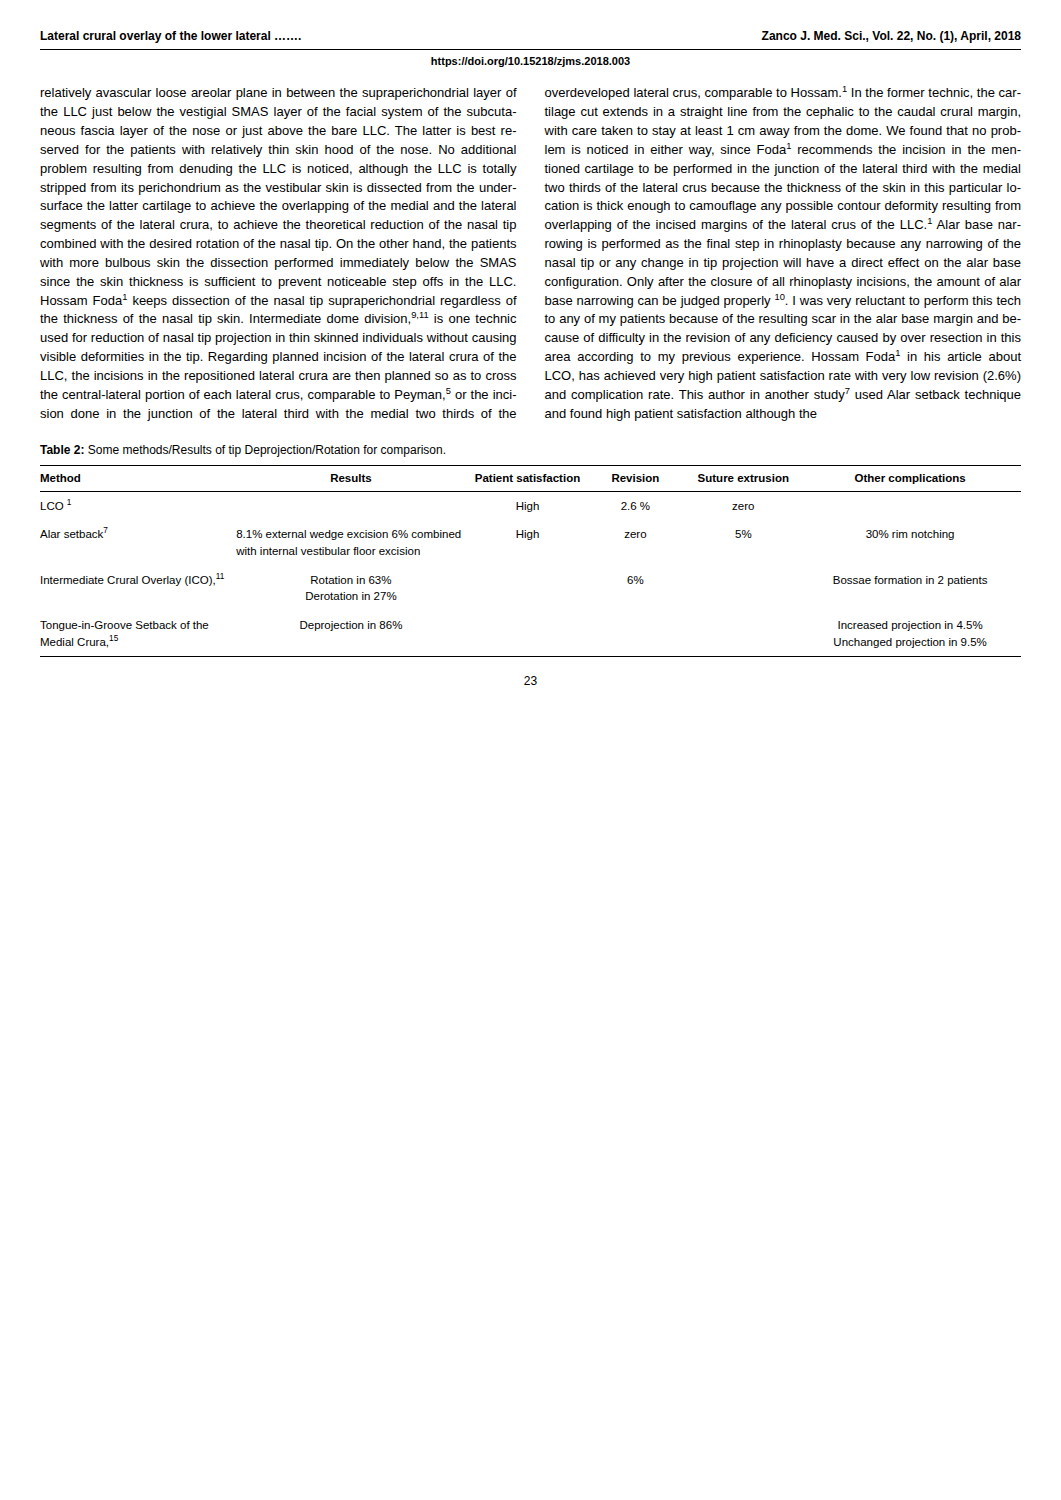Lateral crural overlay of the lower lateral …….
Zanco J. Med. Sci., Vol. 22, No. (1), April, 2018
https://doi.org/10.15218/zjms.2018.003
relatively avascular loose areolar plane in between the supraperichondrial layer of the LLC just below the vestigial SMAS layer of the facial system of the subcutaneous fascia layer of the nose or just above the bare LLC. The latter is best reserved for the patients with relatively thin skin hood of the nose. No additional problem resulting from denuding the LLC is noticed, although the LLC is totally stripped from its perichondrium as the vestibular skin is dissected from the undersurface the latter cartilage to achieve the overlapping of the medial and the lateral segments of the lateral crura, to achieve the theoretical reduction of the nasal tip combined with the desired rotation of the nasal tip. On the other hand, the patients with more bulbous skin the dissection performed immediately below the SMAS since the skin thickness is sufficient to prevent noticeable step offs in the LLC. Hossam Foda1 keeps dissection of the nasal tip supraperichondrial regardless of the thickness of the nasal tip skin. Intermediate dome division,9,11 is one technic used for reduction of nasal tip projection in thin skinned individuals without causing visible deformities in the tip. Regarding planned incision of the lateral crura of the LLC, the incisions in the repositioned lateral crura are then planned so as to cross the central-lateral portion of each lateral crus, comparable to Peyman,5 or the incision done in the junction of the lateral third with the medial two thirds of the overdeveloped lateral crus, comparable to Hossam.1 In the former technic, the cartilage cut extends in a straight line from the cephalic to the caudal crural margin, with care taken to stay at least 1 cm away from the dome. We found that no problem is noticed in either way, since Foda1 recommends the incision in the mentioned cartilage to be performed in the junction of the lateral third with the medial two thirds of the lateral crus because the thickness of the skin in this particular location is thick enough to camouflage any possible contour deformity resulting from overlapping of the incised margins of the lateral crus of the LLC.1 Alar base narrowing is performed as the final step in rhinoplasty because any narrowing of the nasal tip or any change in tip projection will have a direct effect on the alar base configuration. Only after the closure of all rhinoplasty incisions, the amount of alar base narrowing can be judged properly 10. I was very reluctant to perform this tech to any of my patients because of the resulting scar in the alar base margin and because of difficulty in the revision of any deficiency caused by over resection in this area according to my previous experience. Hossam Foda1 in his article about LCO, has achieved very high patient satisfaction rate with very low revision (2.6%) and complication rate. This author in another study7 used Alar setback technique and found high patient satisfaction although the
Table 2: Some methods/Results of tip Deprojection/Rotation for comparison.
| Method | Results | Patient satisfaction | Revision | Suture extrusion | Other complications |
| --- | --- | --- | --- | --- | --- |
| LCO 1 | | High | 2.6 % | zero | |
| Alar setback 7 | 8.1% external wedge excision 6% combined with internal vestibular floor excision | High | zero | 5% | 30% rim notching |
| Intermediate Crural Overlay (ICO), 11 | Rotation in 63% Derotation in 27% | | 6% | | Bossae formation in 2 patients |
| Tongue-in-Groove Setback of the Medial Crura, 15 | Deprojection in 86% | | | | Increased projection in 4.5% Unchanged projection in 9.5% |
23